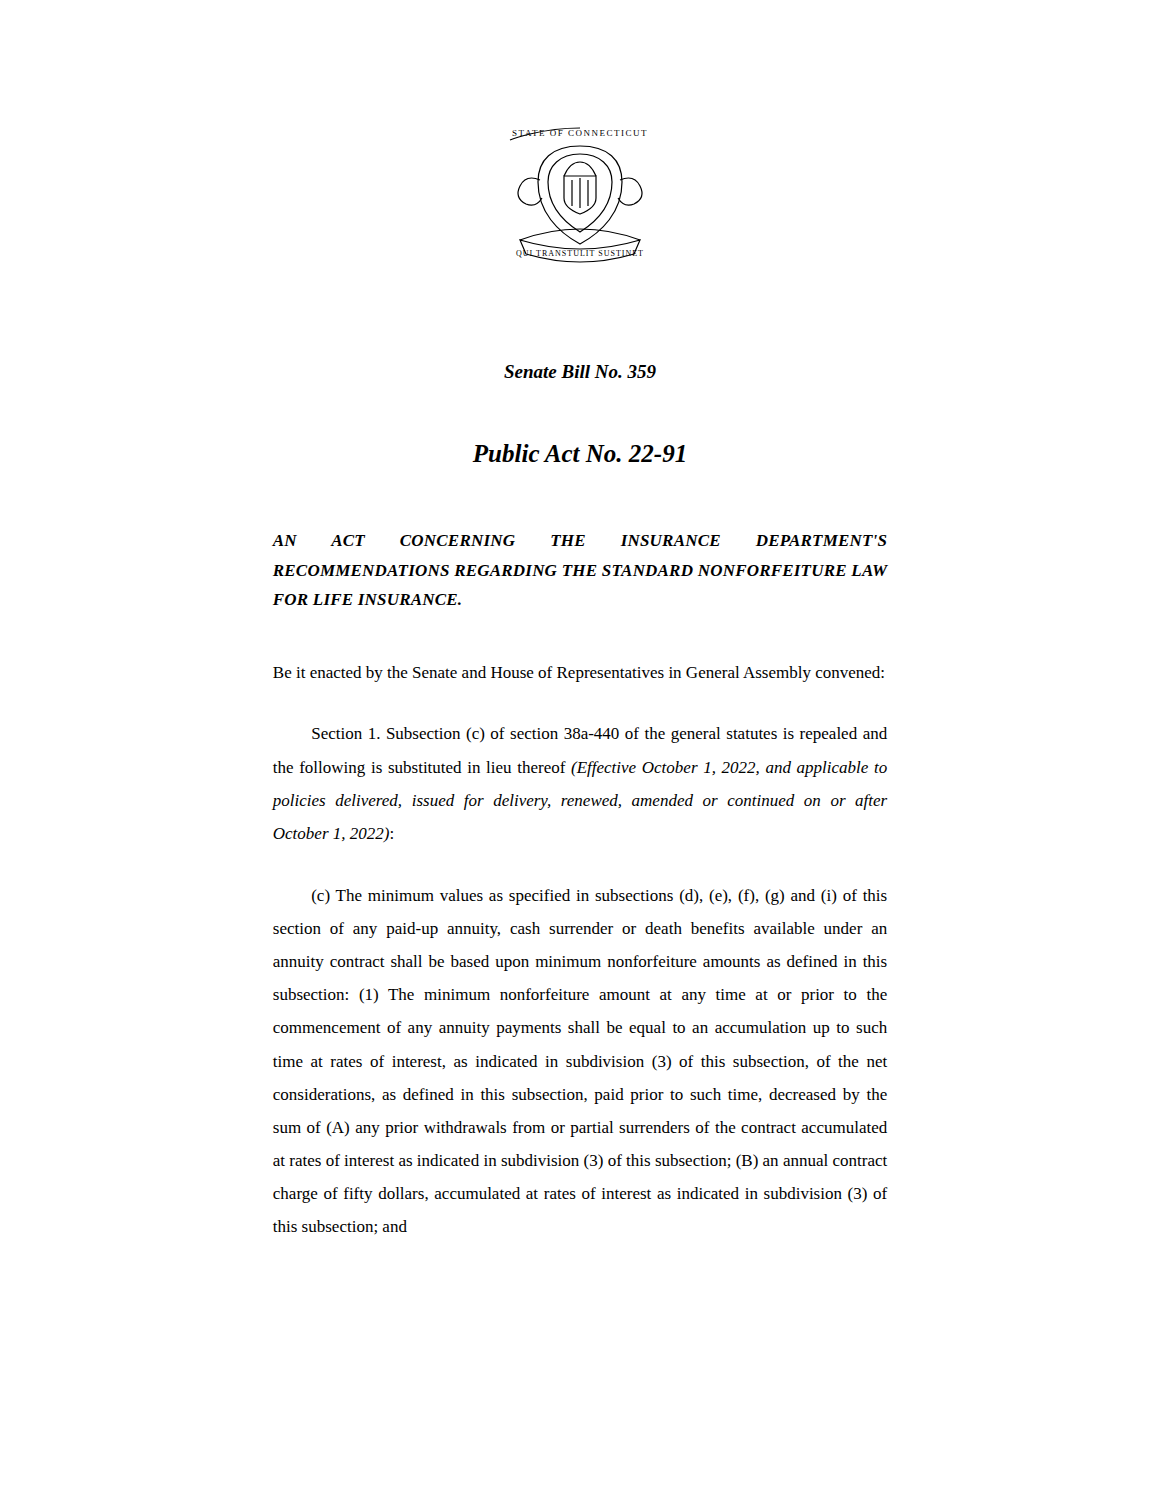Senate Bill No. 359
Public Act No. 22-91
AN ACT CONCERNING THE INSURANCE DEPARTMENT'S RECOMMENDATIONS REGARDING THE STANDARD NONFORFEITURE LAW FOR LIFE INSURANCE.
Be it enacted by the Senate and House of Representatives in General Assembly convened:
Section 1. Subsection (c) of section 38a-440 of the general statutes is repealed and the following is substituted in lieu thereof (Effective October 1, 2022, and applicable to policies delivered, issued for delivery, renewed, amended or continued on or after October 1, 2022):
(c) The minimum values as specified in subsections (d), (e), (f), (g) and (i) of this section of any paid-up annuity, cash surrender or death benefits available under an annuity contract shall be based upon minimum nonforfeiture amounts as defined in this subsection: (1) The minimum nonforfeiture amount at any time at or prior to the commencement of any annuity payments shall be equal to an accumulation up to such time at rates of interest, as indicated in subdivision (3) of this subsection, of the net considerations, as defined in this subsection, paid prior to such time, decreased by the sum of (A) any prior withdrawals from or partial surrenders of the contract accumulated at rates of interest as indicated in subdivision (3) of this subsection; (B) an annual contract charge of fifty dollars, accumulated at rates of interest as indicated in subdivision (3) of this subsection; and